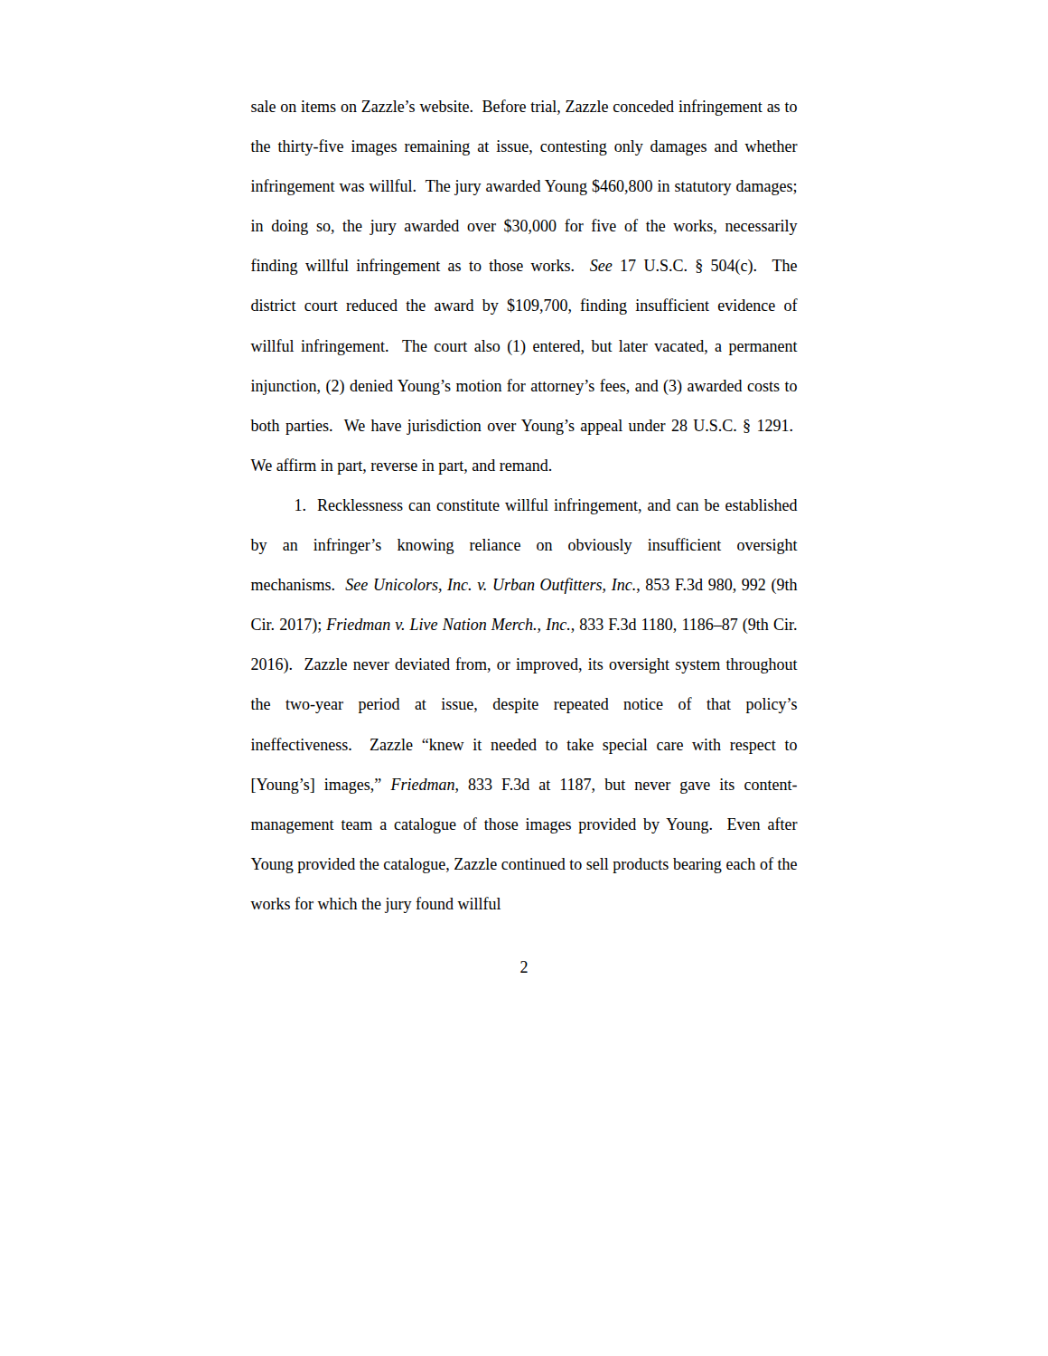sale on items on Zazzle’s website. Before trial, Zazzle conceded infringement as to the thirty-five images remaining at issue, contesting only damages and whether infringement was willful. The jury awarded Young $460,800 in statutory damages; in doing so, the jury awarded over $30,000 for five of the works, necessarily finding willful infringement as to those works. See 17 U.S.C. § 504(c). The district court reduced the award by $109,700, finding insufficient evidence of willful infringement. The court also (1) entered, but later vacated, a permanent injunction, (2) denied Young’s motion for attorney’s fees, and (3) awarded costs to both parties. We have jurisdiction over Young’s appeal under 28 U.S.C. § 1291. We affirm in part, reverse in part, and remand.
1. Recklessness can constitute willful infringement, and can be established by an infringer’s knowing reliance on obviously insufficient oversight mechanisms. See Unicolors, Inc. v. Urban Outfitters, Inc., 853 F.3d 980, 992 (9th Cir. 2017); Friedman v. Live Nation Merch., Inc., 833 F.3d 1180, 1186–87 (9th Cir. 2016). Zazzle never deviated from, or improved, its oversight system throughout the two-year period at issue, despite repeated notice of that policy’s ineffectiveness. Zazzle “knew it needed to take special care with respect to [Young’s] images,” Friedman, 833 F.3d at 1187, but never gave its content-management team a catalogue of those images provided by Young. Even after Young provided the catalogue, Zazzle continued to sell products bearing each of the works for which the jury found willful
2